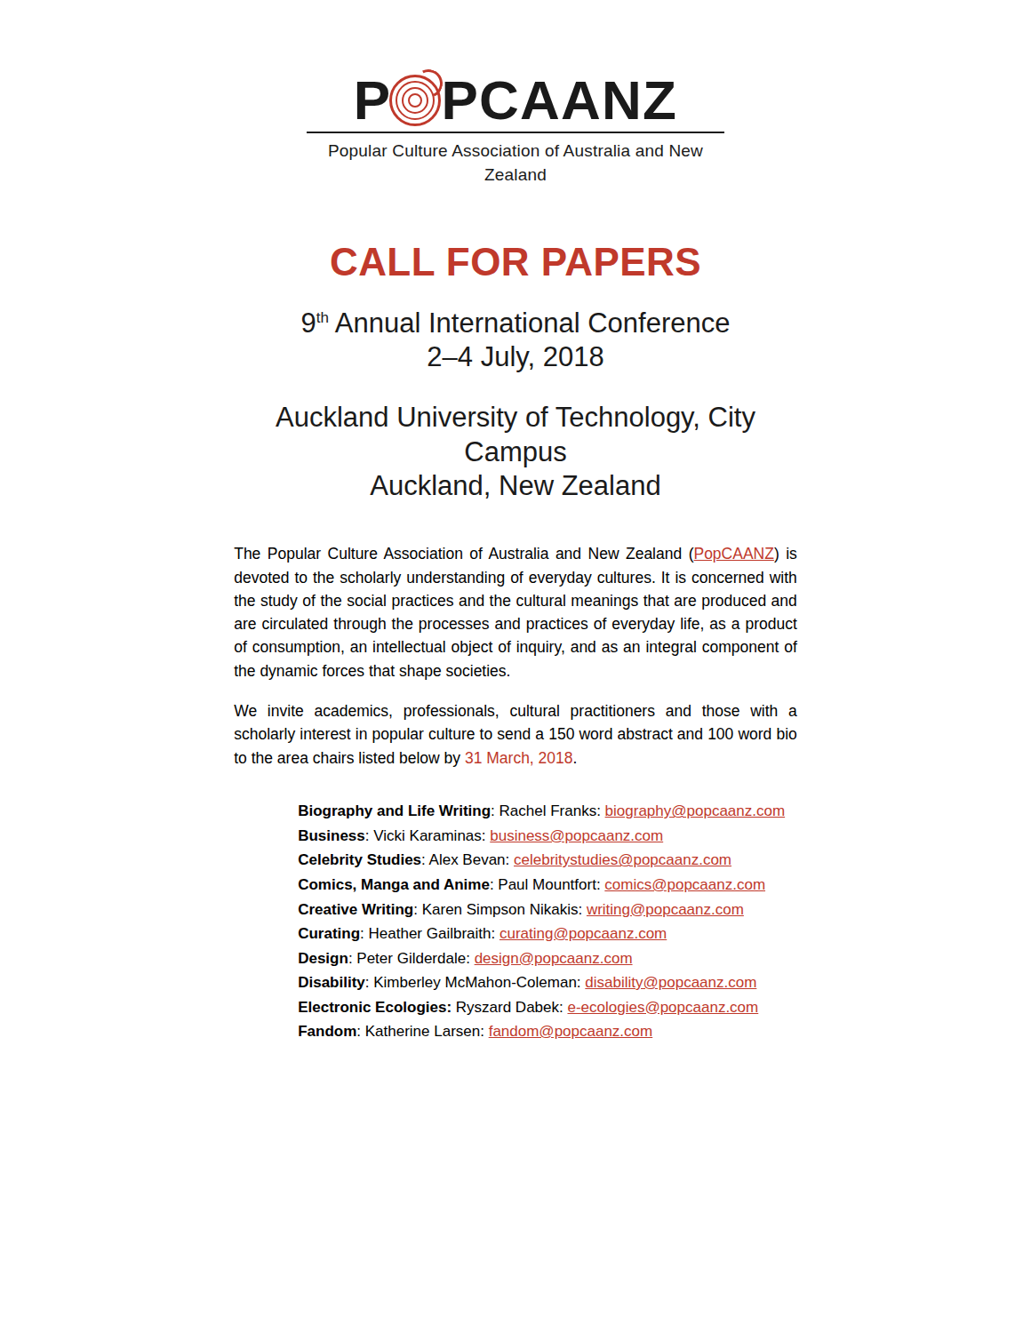P PCAANZ
Popular Culture Association of Australia and New Zealand
CALL FOR PAPERS
9th Annual International Conference
2–4 July, 2018
Auckland University of Technology, City Campus
Auckland, New Zealand
The Popular Culture Association of Australia and New Zealand (PopCAANZ) is devoted to the scholarly understanding of everyday cultures. It is concerned with the study of the social practices and the cultural meanings that are produced and are circulated through the processes and practices of everyday life, as a product of consumption, an intellectual object of inquiry, and as an integral component of the dynamic forces that shape societies.
We invite academics, professionals, cultural practitioners and those with a scholarly interest in popular culture to send a 150 word abstract and 100 word bio to the area chairs listed below by 31 March, 2018.
Biography and Life Writing: Rachel Franks: biography@popcaanz.com
Business: Vicki Karaminas: business@popcaanz.com
Celebrity Studies: Alex Bevan: celebritystudies@popcaanz.com
Comics, Manga and Anime: Paul Mountfort: comics@popcaanz.com
Creative Writing: Karen Simpson Nikakis: writing@popcaanz.com
Curating: Heather Gailbraith: curating@popcaanz.com
Design: Peter Gilderdale: design@popcaanz.com
Disability: Kimberley McMahon-Coleman: disability@popcaanz.com
Electronic Ecologies: Ryszard Dabek: e-ecologies@popcaanz.com
Fandom: Katherine Larsen: fandom@popcaanz.com